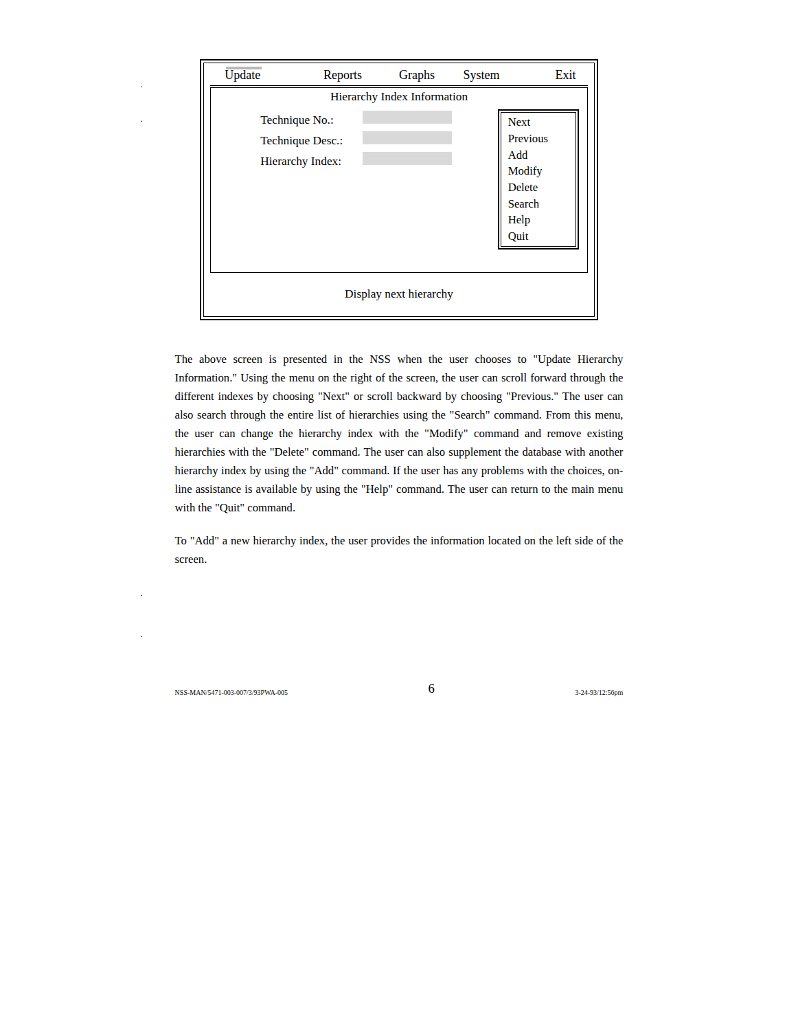·
·
·
·
| Update | Reports | Graphs | System | Exit |
Hierarchy Index Information
Next
Previous
Add
Modify
Delete
Search
Help
Quit
Technique No.:
Technique Desc.:
Hierarchy Index:
Display next hierarchy
The above screen is presented in the NSS when the user chooses to "Update Hierarchy Information." Using the menu on the right of the screen, the user can scroll forward through the different indexes by choosing "Next" or scroll backward by choosing "Previous." The user can also search through the entire list of hierarchies using the "Search" command. From this menu, the user can change the hierarchy index with the "Modify" command and remove existing hierarchies with the "Delete" command. The user can also supplement the database with another hierarchy index by using the "Add" command. If the user has any problems with the choices, on-line assistance is available by using the "Help" command. The user can return to the main menu with the "Quit" command.
To "Add" a new hierarchy index, the user provides the information located on the left side of the screen.
NSS-MAN/5471-003-007/3/93PWA-005
6
3-24-93/12:56pm